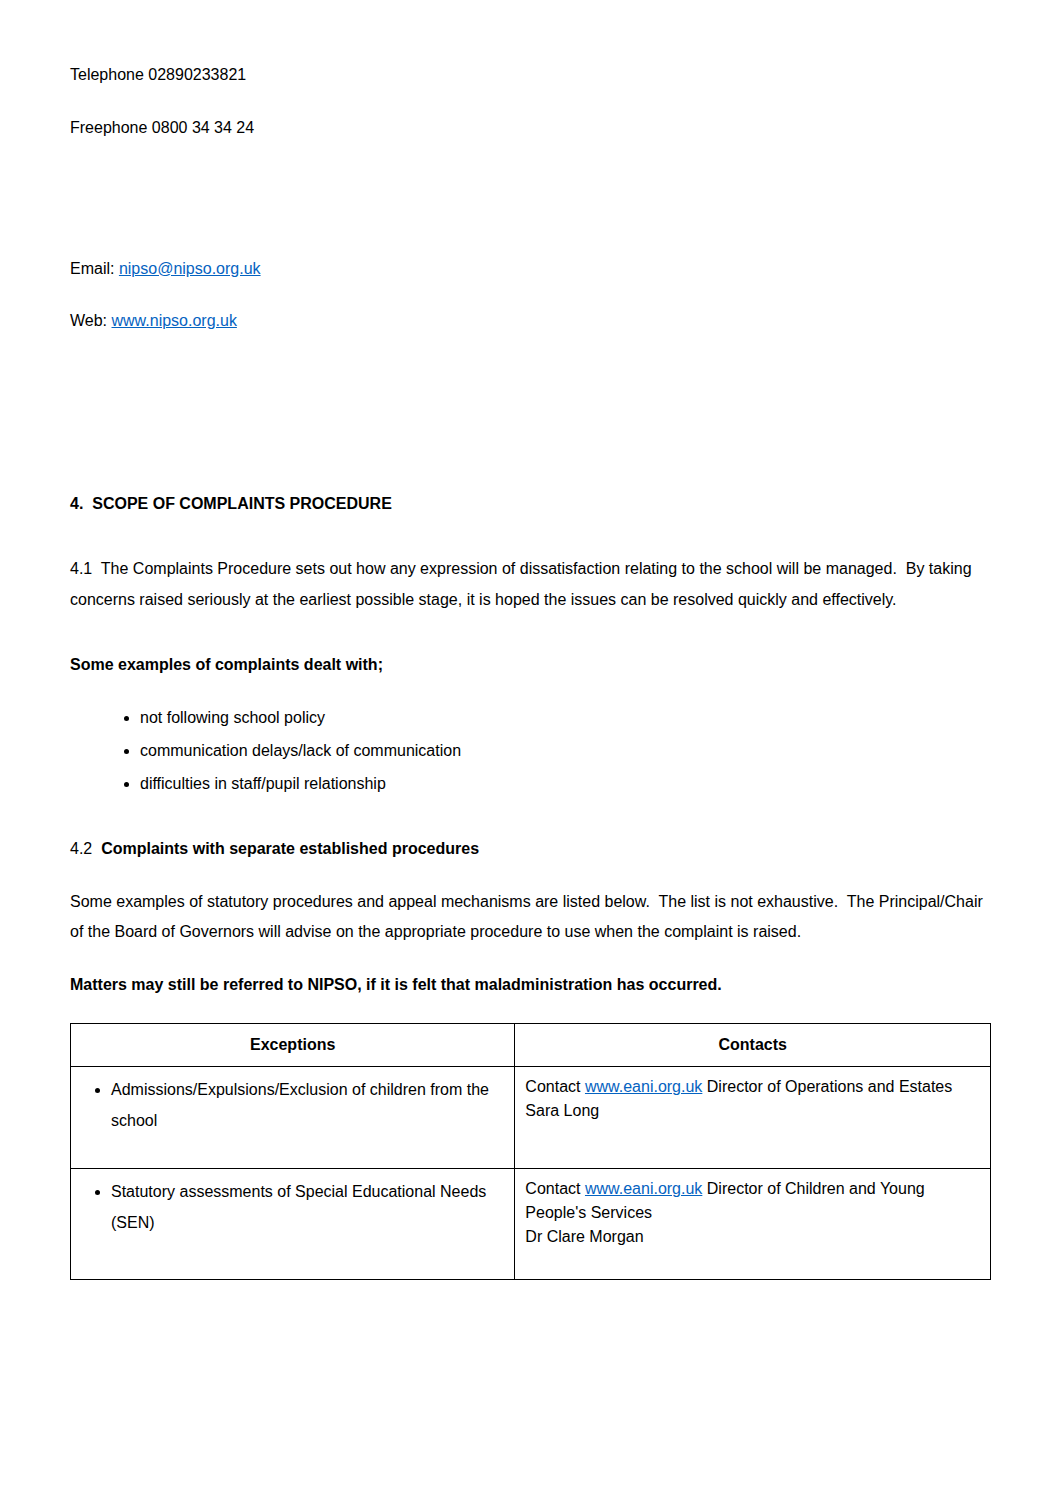Telephone 02890233821
Freephone 0800 34 34 24
Email: nipso@nipso.org.uk
Web: www.nipso.org.uk
4. SCOPE OF COMPLAINTS PROCEDURE
4.1 The Complaints Procedure sets out how any expression of dissatisfaction relating to the school will be managed. By taking concerns raised seriously at the earliest possible stage, it is hoped the issues can be resolved quickly and effectively.
Some examples of complaints dealt with;
not following school policy
communication delays/lack of communication
difficulties in staff/pupil relationship
4.2 Complaints with separate established procedures
Some examples of statutory procedures and appeal mechanisms are listed below. The list is not exhaustive. The Principal/Chair of the Board of Governors will advise on the appropriate procedure to use when the complaint is raised.
Matters may still be referred to NIPSO, if it is felt that maladministration has occurred.
| Exceptions | Contacts |
| --- | --- |
| Admissions/Expulsions/Exclusion of children from the school | Contact www.eani.org.uk Director of Operations and Estates Sara Long |
| Statutory assessments of Special Educational Needs (SEN) | Contact www.eani.org.uk Director of Children and Young People's Services Dr Clare Morgan |